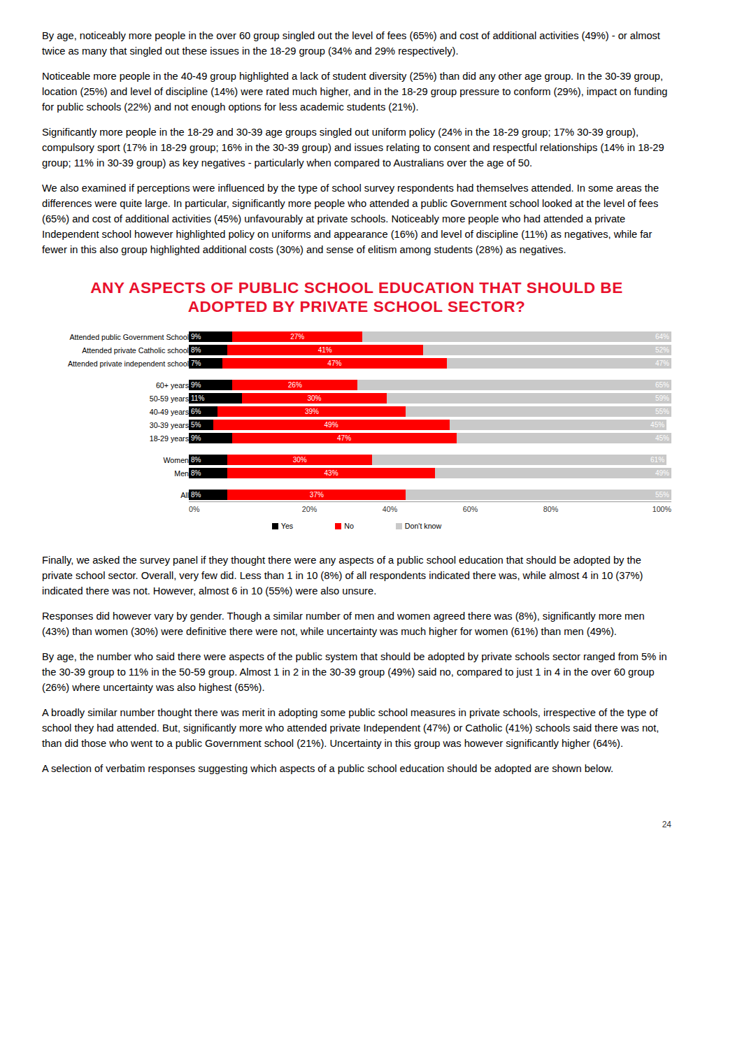By age, noticeably more people in the over 60 group singled out the level of fees (65%) and cost of additional activities (49%) - or almost twice as many that singled out these issues in the 18-29 group (34% and 29% respectively).
Noticeable more people in the 40-49 group highlighted a lack of student diversity (25%) than did any other age group. In the 30-39 group, location (25%) and level of discipline (14%) were rated much higher, and in the 18-29 group pressure to conform (29%), impact on funding for public schools (22%) and not enough options for less academic students (21%).
Significantly more people in the 18-29 and 30-39 age groups singled out uniform policy (24% in the 18-29 group; 17% 30-39 group), compulsory sport (17% in 18-29 group; 16% in the 30-39 group) and issues relating to consent and respectful relationships (14% in 18-29 group; 11% in 30-39 group) as key negatives - particularly when compared to Australians over the age of 50.
We also examined if perceptions were influenced by the type of school survey respondents had themselves attended. In some areas the differences were quite large. In particular, significantly more people who attended a public Government school looked at the level of fees (65%) and cost of additional activities (45%) unfavourably at private schools. Noticeably more people who had attended a private Independent school however highlighted policy on uniforms and appearance (16%) and level of discipline (11%) as negatives, while far fewer in this also group highlighted additional costs (30%) and sense of elitism among students (28%) as negatives.
Any aspects of public school education that should be
adopted by private school sector?
| Attended public Government School | 9% 27% 64% |
| Attended private Catholic school | 8% 41% 52% |
| Attended private independent school | 7% 47% 47% |
| 60+ years | 9% 26% 65% |
| 50-59 years | 11% 30% 59% |
| 40-49 years | 6% 39% 55% |
| 30-39 years | 5% 49% 45% |
| 18-29 years | 9% 47% 45% |
| Women | 8% 30% 61% |
| Men | 8% 43% 49% |
| All | 8% 37% 55% |
| | 0% 20% 40% 60% 80% 100% |
Yes
No
Don't know
Finally, we asked the survey panel if they thought there were any aspects of a public school education that should be adopted by the private school sector. Overall, very few did. Less than 1 in 10 (8%) of all respondents indicated there was, while almost 4 in 10 (37%) indicated there was not. However, almost 6 in 10 (55%) were also unsure.
Responses did however vary by gender. Though a similar number of men and women agreed there was (8%), significantly more men (43%) than women (30%) were definitive there were not, while uncertainty was much higher for women (61%) than men (49%).
By age, the number who said there were aspects of the public system that should be adopted by private schools sector ranged from 5% in the 30-39 group to 11% in the 50-59 group. Almost 1 in 2 in the 30-39 group (49%) said no, compared to just 1 in 4 in the over 60 group (26%) where uncertainty was also highest (65%).
A broadly similar number thought there was merit in adopting some public school measures in private schools, irrespective of the type of school they had attended. But, significantly more who attended private Independent (47%) or Catholic (41%) schools said there was not, than did those who went to a public Government school (21%). Uncertainty in this group was however significantly higher (64%).
A selection of verbatim responses suggesting which aspects of a public school education should be adopted are shown below.
24